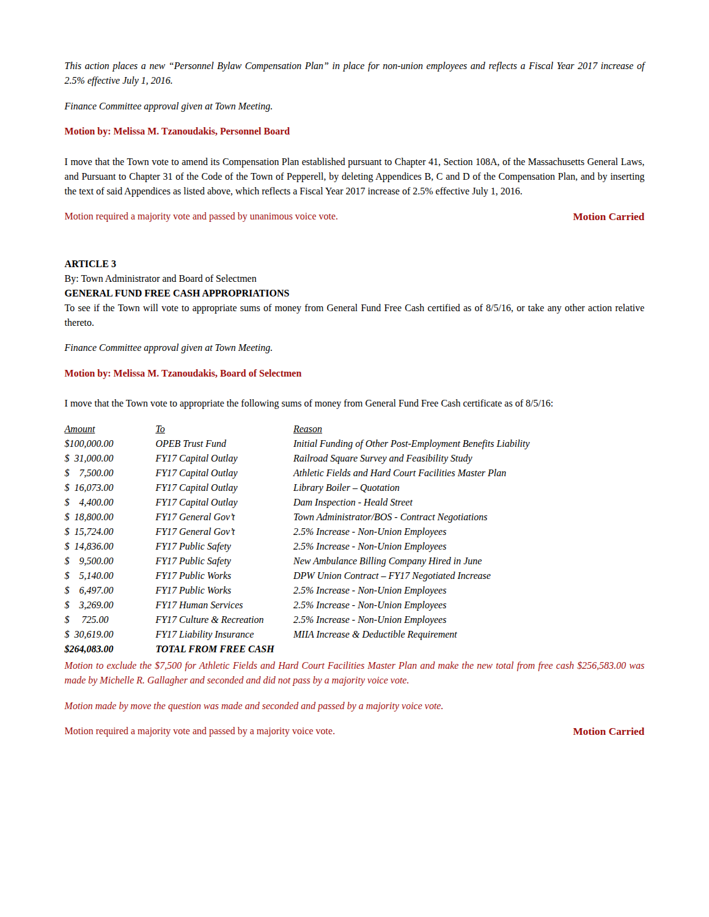This action places a new “Personnel Bylaw Compensation Plan” in place for non-union employees and reflects a Fiscal Year 2017 increase of 2.5% effective July 1, 2016.
Finance Committee approval given at Town Meeting.
Motion by: Melissa M. Tzanoudakis, Personnel Board
I move that the Town vote to amend its Compensation Plan established pursuant to Chapter 41, Section 108A, of the Massachusetts General Laws, and Pursuant to Chapter 31 of the Code of the Town of Pepperell, by deleting Appendices B, C and D of the Compensation Plan, and by inserting the text of said Appendices as listed above, which reflects a Fiscal Year 2017 increase of 2.5% effective July 1, 2016.
Motion required a majority vote and passed by unanimous voice vote. Motion Carried
ARTICLE 3
By: Town Administrator and Board of Selectmen
GENERAL FUND FREE CASH APPROPRIATIONS
To see if the Town will vote to appropriate sums of money from General Fund Free Cash certified as of 8/5/16, or take any other action relative thereto.
Finance Committee approval given at Town Meeting.
Motion by: Melissa M. Tzanoudakis, Board of Selectmen
I move that the Town vote to appropriate the following sums of money from General Fund Free Cash certificate as of 8/5/16:
| Amount | To | Reason |
| --- | --- | --- |
| $100,000.00 | OPEB Trust Fund | Initial Funding of Other Post-Employment Benefits Liability |
| $ 31,000.00 | FY17 Capital Outlay | Railroad Square Survey and Feasibility Study |
| $ 7,500.00 | FY17 Capital Outlay | Athletic Fields and Hard Court Facilities Master Plan |
| $ 16,073.00 | FY17 Capital Outlay | Library Boiler – Quotation |
| $ 4,400.00 | FY17 Capital Outlay | Dam Inspection - Heald Street |
| $ 18,800.00 | FY17 General Gov’t | Town Administrator/BOS - Contract Negotiations |
| $ 15,724.00 | FY17 General Gov’t | 2.5% Increase - Non-Union Employees |
| $ 14,836.00 | FY17 Public Safety | 2.5% Increase - Non-Union Employees |
| $ 9,500.00 | FY17 Public Safety | New Ambulance Billing Company Hired in June |
| $ 5,140.00 | FY17 Public Works | DPW Union Contract – FY17 Negotiated Increase |
| $ 6,497.00 | FY17 Public Works | 2.5% Increase - Non-Union Employees |
| $ 3,269.00 | FY17 Human Services | 2.5% Increase - Non-Union Employees |
| $ 725.00 | FY17 Culture & Recreation | 2.5% Increase - Non-Union Employees |
| $ 30,619.00 | FY17 Liability Insurance | MIIA Increase & Deductible Requirement |
| $264,083.00 | TOTAL FROM FREE CASH |
Motion to exclude the $7,500 for Athletic Fields and Hard Court Facilities Master Plan and make the new total from free cash $256,583.00 was made by Michelle R. Gallagher and seconded and did not pass by a majority voice vote.
Motion made by move the question was made and seconded and passed by a majority voice vote.
Motion required a majority vote and passed by a majority voice vote. Motion Carried